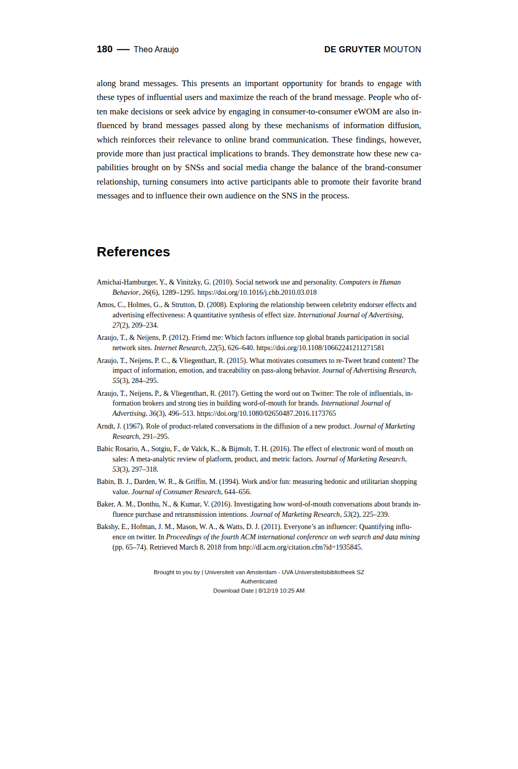180 Theo Araujo
DE GRUYTER MOUTON
along brand messages. This presents an important opportunity for brands to engage with these types of influential users and maximize the reach of the brand message. People who often make decisions or seek advice by engaging in consumer-to-consumer eWOM are also influenced by brand messages passed along by these mechanisms of information diffusion, which reinforces their relevance to online brand communication. These findings, however, provide more than just practical implications to brands. They demonstrate how these new capabilities brought on by SNSs and social media change the balance of the brand-consumer relationship, turning consumers into active participants able to promote their favorite brand messages and to influence their own audience on the SNS in the process.
References
Amichai-Hamburger, Y., & Vinitzky, G. (2010). Social network use and personality. Computers in Human Behavior, 26(6), 1289–1295. https://doi.org/10.1016/j.chb.2010.03.018
Amos, C., Holmes, G., & Strutton, D. (2008). Exploring the relationship between celebrity endorser effects and advertising effectiveness: A quantitative synthesis of effect size. International Journal of Advertising, 27(2), 209–234.
Araujo, T., & Neijens, P. (2012). Friend me: Which factors influence top global brands participation in social network sites. Internet Research, 22(5), 626–640. https://doi.org/10.1108/10662241211271581
Araujo, T., Neijens, P. C., & Vliegenthart, R. (2015). What motivates consumers to re-Tweet brand content? The impact of information, emotion, and traceability on pass-along behavior. Journal of Advertising Research, 55(3), 284–295.
Araujo, T., Neijens, P., & Vliegenthart, R. (2017). Getting the word out on Twitter: The role of influentials, information brokers and strong ties in building word-of-mouth for brands. International Journal of Advertising, 36(3), 496–513. https://doi.org/10.1080/02650487.2016.1173765
Arndt, J. (1967). Role of product-related conversations in the diffusion of a new product. Journal of Marketing Research, 291–295.
Babic Rosario, A., Sotgiu, F., de Valck, K., & Bijmolt, T. H. (2016). The effect of electronic word of mouth on sales: A meta-analytic review of platform, product, and metric factors. Journal of Marketing Research, 53(3), 297–318.
Babin, B. J., Darden, W. R., & Griffin, M. (1994). Work and/or fun: measuring hedonic and utilitarian shopping value. Journal of Consumer Research, 644–656.
Baker, A. M., Donthu, N., & Kumar, V. (2016). Investigating how word-of-mouth conversations about brands influence purchase and retransmission intentions. Journal of Marketing Research, 53(2), 225–239.
Bakshy, E., Hofman, J. M., Mason, W. A., & Watts, D. J. (2011). Everyone’s an influencer: Quantifying influence on twitter. In Proceedings of the fourth ACM international conference on web search and data mining (pp. 65–74). Retrieved March 8, 2018 from http://dl.acm.org/citation.cfm?id=1935845.
Brought to you by | Universiteit van Amsterdam - UVA Universiteitsbibliotheek SZ
Authenticated
Download Date | 8/12/19 10:25 AM